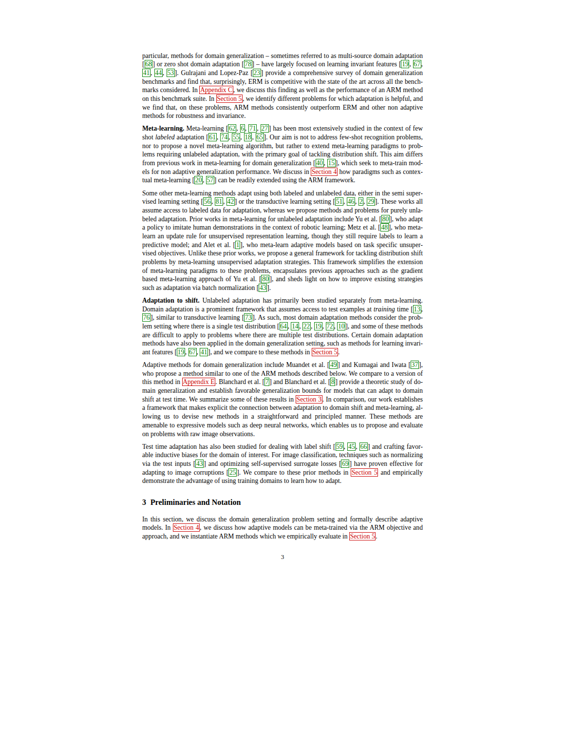particular, methods for domain generalization – sometimes referred to as multi-source domain adaptation [68] or zero shot domain adaptation [78] – have largely focused on learning invariant features [19, 67, 41, 44, 53]. Gulrajani and Lopez-Paz [23] provide a comprehensive survey of domain generalization benchmarks and find that, surprisingly, ERM is competitive with the state of the art across all the benchmarks considered. In Appendix C, we discuss this finding as well as the performance of an ARM method on this benchmark suite. In Section 5, we identify different problems for which adaptation is helpful, and we find that, on these problems, ARM methods consistently outperform ERM and other non adaptive methods for robustness and invariance.
Meta-learning. Meta-learning [62, 6, 71, 27] has been most extensively studied in the context of few shot labeled adaptation [61, 74, 55, 18, 65]. Our aim is not to address few-shot recognition problems, nor to propose a novel meta-learning algorithm, but rather to extend meta-learning paradigms to problems requiring unlabeled adaptation, with the primary goal of tackling distribution shift. This aim differs from previous work in meta-learning for domain generalization [40, 15], which seek to meta-train models for non adaptive generalization performance. We discuss in Section 4 how paradigms such as contextual meta-learning [20, 57] can be readily extended using the ARM framework.
Some other meta-learning methods adapt using both labeled and unlabeled data, either in the semi supervised learning setting [56, 81, 42] or the transductive learning setting [51, 46, 2, 29]. These works all assume access to labeled data for adaptation, whereas we propose methods and problems for purely unlabeled adaptation. Prior works in meta-learning for unlabeled adaptation include Yu et al. [80], who adapt a policy to imitate human demonstrations in the context of robotic learning; Metz et al. [48], who meta-learn an update rule for unsupervised representation learning, though they still require labels to learn a predictive model; and Alet et al. [1], who meta-learn adaptive models based on task specific unsupervised objectives. Unlike these prior works, we propose a general framework for tackling distribution shift problems by meta-learning unsupervised adaptation strategies. This framework simplifies the extension of meta-learning paradigms to these problems, encapsulates previous approaches such as the gradient based meta-learning approach of Yu et al. [80], and sheds light on how to improve existing strategies such as adaptation via batch normalization [43].
Adaptation to shift. Unlabeled adaptation has primarily been studied separately from meta-learning. Domain adaptation is a prominent framework that assumes access to test examples at training time [13, 76], similar to transductive learning [73]. As such, most domain adaptation methods consider the problem setting where there is a single test distribution [64, 14, 22, 19, 72, 10], and some of these methods are difficult to apply to problems where there are multiple test distributions. Certain domain adaptation methods have also been applied in the domain generalization setting, such as methods for learning invariant features [19, 67, 41], and we compare to these methods in Section 5.
Adaptive methods for domain generalization include Muandet et al. [49] and Kumagai and Iwata [37], who propose a method similar to one of the ARM methods described below. We compare to a version of this method in Appendix E. Blanchard et al. [7] and Blanchard et al. [8] provide a theoretic study of domain generalization and establish favorable generalization bounds for models that can adapt to domain shift at test time. We summarize some of these results in Section 3. In comparison, our work establishes a framework that makes explicit the connection between adaptation to domain shift and meta-learning, allowing us to devise new methods in a straightforward and principled manner. These methods are amenable to expressive models such as deep neural networks, which enables us to propose and evaluate on problems with raw image observations.
Test time adaptation has also been studied for dealing with label shift [59, 45, 66] and crafting favorable inductive biases for the domain of interest. For image classification, techniques such as normalizing via the test inputs [43] and optimizing self-supervised surrogate losses [69] have proven effective for adapting to image corruptions [25]. We compare to these prior methods in Section 5 and empirically demonstrate the advantage of using training domains to learn how to adapt.
3 Preliminaries and Notation
In this section, we discuss the domain generalization problem setting and formally describe adaptive models. In Section 4, we discuss how adaptive models can be meta-trained via the ARM objective and approach, and we instantiate ARM methods which we empirically evaluate in Section 5.
3